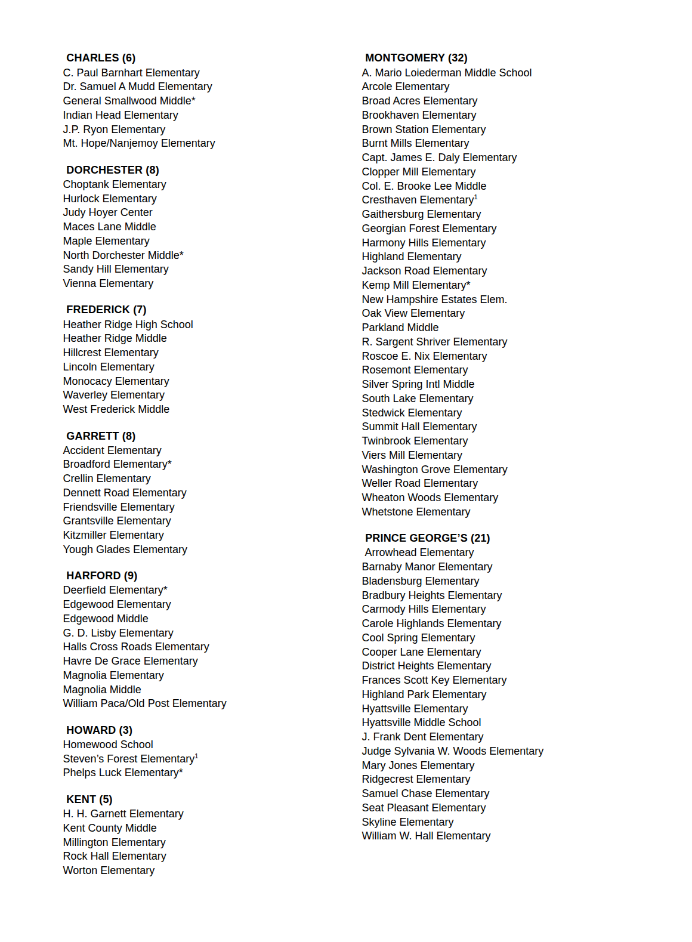CHARLES (6)
C. Paul Barnhart Elementary
Dr. Samuel A Mudd Elementary
General Smallwood Middle*
Indian Head Elementary
J.P. Ryon Elementary
Mt. Hope/Nanjemoy Elementary
DORCHESTER (8)
Choptank Elementary
Hurlock Elementary
Judy Hoyer Center
Maces Lane Middle
Maple Elementary
North Dorchester Middle*
Sandy Hill Elementary
Vienna Elementary
FREDERICK (7)
Heather Ridge High School
Heather Ridge Middle
Hillcrest Elementary
Lincoln Elementary
Monocacy Elementary
Waverley Elementary
West Frederick Middle
GARRETT (8)
Accident Elementary
Broadford Elementary*
Crellin Elementary
Dennett Road Elementary
Friendsville Elementary
Grantsville Elementary
Kitzmiller Elementary
Yough Glades Elementary
HARFORD (9)
Deerfield Elementary*
Edgewood Elementary
Edgewood Middle
G. D. Lisby Elementary
Halls Cross Roads Elementary
Havre De Grace Elementary
Magnolia Elementary
Magnolia Middle
William Paca/Old Post Elementary
HOWARD (3)
Homewood School
Steven’s Forest Elementary1
Phelps Luck Elementary*
KENT (5)
H. H. Garnett Elementary
Kent County Middle
Millington Elementary
Rock Hall Elementary
Worton Elementary
MONTGOMERY (32)
A. Mario Loiederman Middle School
Arcole Elementary
Broad Acres Elementary
Brookhaven Elementary
Brown Station Elementary
Burnt Mills Elementary
Capt. James E. Daly Elementary
Clopper Mill Elementary
Col. E. Brooke Lee Middle
Cresthaven Elementary1
Gaithersburg Elementary
Georgian Forest Elementary
Harmony Hills Elementary
Highland Elementary
Jackson Road Elementary
Kemp Mill Elementary*
New Hampshire Estates Elem.
Oak View Elementary
Parkland Middle
R. Sargent Shriver Elementary
Roscoe E. Nix Elementary
Rosemont Elementary
Silver Spring Intl Middle
South Lake Elementary
Stedwick Elementary
Summit Hall Elementary
Twinbrook Elementary
Viers Mill Elementary
Washington Grove Elementary
Weller Road Elementary
Wheaton Woods Elementary
Whetstone Elementary
PRINCE GEORGE’S (21)
Arrowhead Elementary
Barnaby Manor Elementary
Bladensburg Elementary
Bradbury Heights Elementary
Carmody Hills Elementary
Carole Highlands Elementary
Cool Spring Elementary
Cooper Lane Elementary
District Heights Elementary
Frances Scott Key Elementary
Highland Park Elementary
Hyattsville Elementary
Hyattsville Middle School
J. Frank Dent Elementary
Judge Sylvania W. Woods Elementary
Mary Jones Elementary
Ridgecrest Elementary
Samuel Chase Elementary
Seat Pleasant Elementary
Skyline Elementary
William W. Hall Elementary